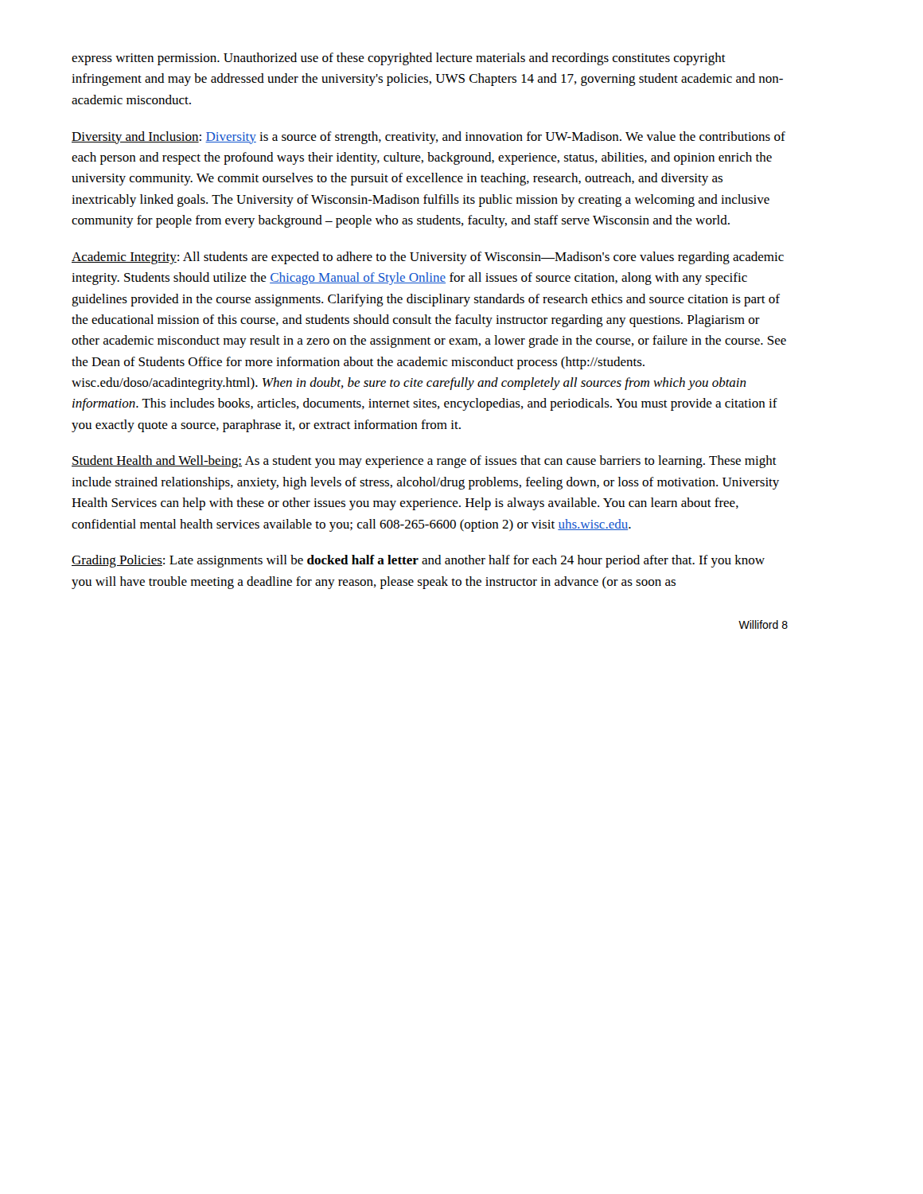express written permission. Unauthorized use of these copyrighted lecture materials and recordings constitutes copyright infringement and may be addressed under the university's policies, UWS Chapters 14 and 17, governing student academic and non-academic misconduct.
Diversity and Inclusion: Diversity is a source of strength, creativity, and innovation for UW-Madison. We value the contributions of each person and respect the profound ways their identity, culture, background, experience, status, abilities, and opinion enrich the university community. We commit ourselves to the pursuit of excellence in teaching, research, outreach, and diversity as inextricably linked goals. The University of Wisconsin-Madison fulfills its public mission by creating a welcoming and inclusive community for people from every background – people who as students, faculty, and staff serve Wisconsin and the world.
Academic Integrity: All students are expected to adhere to the University of Wisconsin—Madison's core values regarding academic integrity. Students should utilize the Chicago Manual of Style Online for all issues of source citation, along with any specific guidelines provided in the course assignments. Clarifying the disciplinary standards of research ethics and source citation is part of the educational mission of this course, and students should consult the faculty instructor regarding any questions. Plagiarism or other academic misconduct may result in a zero on the assignment or exam, a lower grade in the course, or failure in the course. See the Dean of Students Office for more information about the academic misconduct process (http://students. wisc.edu/doso/acadintegrity.html). When in doubt, be sure to cite carefully and completely all sources from which you obtain information. This includes books, articles, documents, internet sites, encyclopedias, and periodicals. You must provide a citation if you exactly quote a source, paraphrase it, or extract information from it.
Student Health and Well-being: As a student you may experience a range of issues that can cause barriers to learning. These might include strained relationships, anxiety, high levels of stress, alcohol/drug problems, feeling down, or loss of motivation. University Health Services can help with these or other issues you may experience. Help is always available. You can learn about free, confidential mental health services available to you; call 608-265-6600 (option 2) or visit uhs.wisc.edu.
Grading Policies: Late assignments will be docked half a letter and another half for each 24 hour period after that. If you know you will have trouble meeting a deadline for any reason, please speak to the instructor in advance (or as soon as
Williford 8